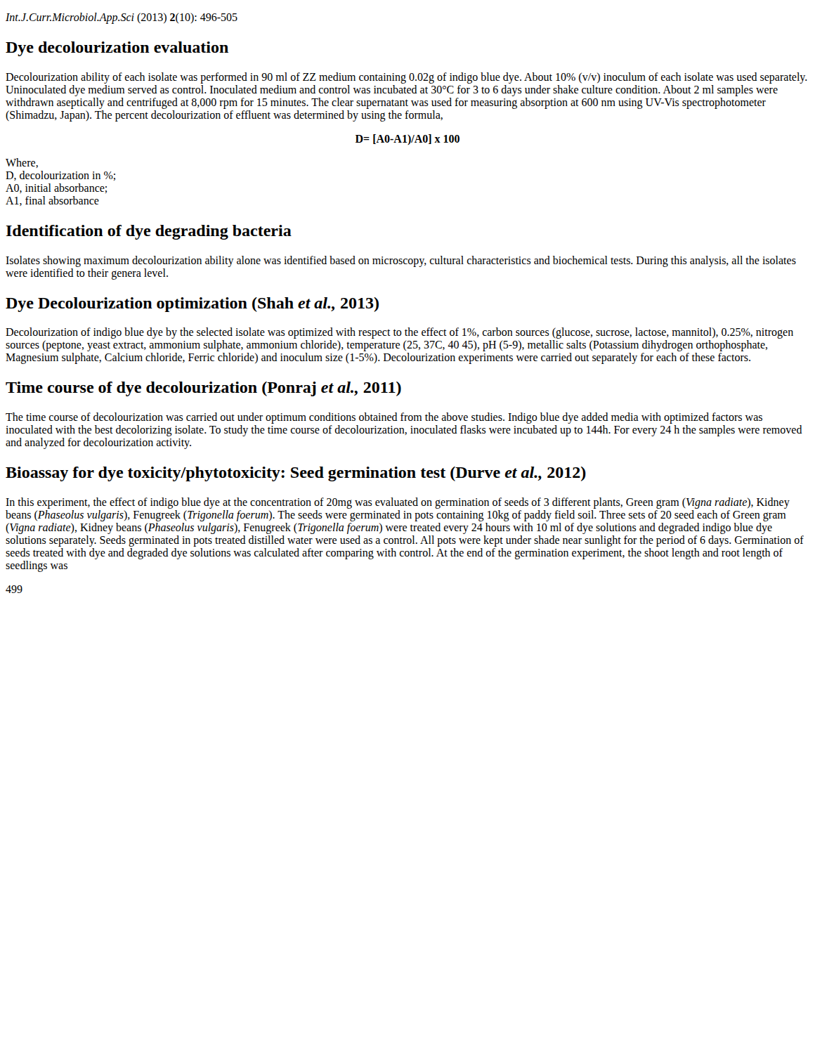Int.J.Curr.Microbiol.App.Sci (2013) 2(10): 496-505
Dye decolourization evaluation
Decolourization ability of each isolate was performed in 90 ml of ZZ medium containing 0.02g of indigo blue dye. About 10% (v/v) inoculum of each isolate was used separately. Uninoculated dye medium served as control. Inoculated medium and control was incubated at 30°C for 3 to 6 days under shake culture condition. About 2 ml samples were withdrawn aseptically and centrifuged at 8,000 rpm for 15 minutes. The clear supernatant was used for measuring absorption at 600 nm using UV-Vis spectrophotometer (Shimadzu, Japan). The percent decolourization of effluent was determined by using the formula,
D= [A0-A1)/A0] x 100
Where,
D, decolourization in %;
A0, initial absorbance;
A1, final absorbance
Identification of dye degrading bacteria
Isolates showing maximum decolourization ability alone was identified based on microscopy, cultural characteristics and biochemical tests. During this analysis, all the isolates were identified to their genera level.
Dye Decolourization optimization (Shah et al., 2013)
Decolourization of indigo blue dye by the selected isolate was optimized with respect to the effect of 1%, carbon sources (glucose, sucrose, lactose, mannitol), 0.25%, nitrogen sources (peptone, yeast extract, ammonium sulphate, ammonium chloride), temperature (25, 37C, 40 45), pH (5-9), metallic salts (Potassium dihydrogen orthophosphate, Magnesium sulphate, Calcium chloride, Ferric chloride) and inoculum size (1-5%). Decolourization experiments were carried out separately for each of these factors.
Time course of dye decolourization (Ponraj et al., 2011)
The time course of decolourization was carried out under optimum conditions obtained from the above studies. Indigo blue dye added media with optimized factors was inoculated with the best decolorizing isolate. To study the time course of decolourization, inoculated flasks were incubated up to 144h. For every 24 h the samples were removed and analyzed for decolourization activity.
Bioassay for dye toxicity/phytotoxicity: Seed germination test (Durve et al., 2012)
In this experiment, the effect of indigo blue dye at the concentration of 20mg was evaluated on germination of seeds of 3 different plants, Green gram (Vigna radiate), Kidney beans (Phaseolus vulgaris), Fenugreek (Trigonella foerum). The seeds were germinated in pots containing 10kg of paddy field soil. Three sets of 20 seed each of Green gram (Vigna radiate), Kidney beans (Phaseolus vulgaris), Fenugreek (Trigonella foerum) were treated every 24 hours with 10 ml of dye solutions and degraded indigo blue dye solutions separately. Seeds germinated in pots treated distilled water were used as a control. All pots were kept under shade near sunlight for the period of 6 days. Germination of seeds treated with dye and degraded dye solutions was calculated after comparing with control. At the end of the germination experiment, the shoot length and root length of seedlings was
499